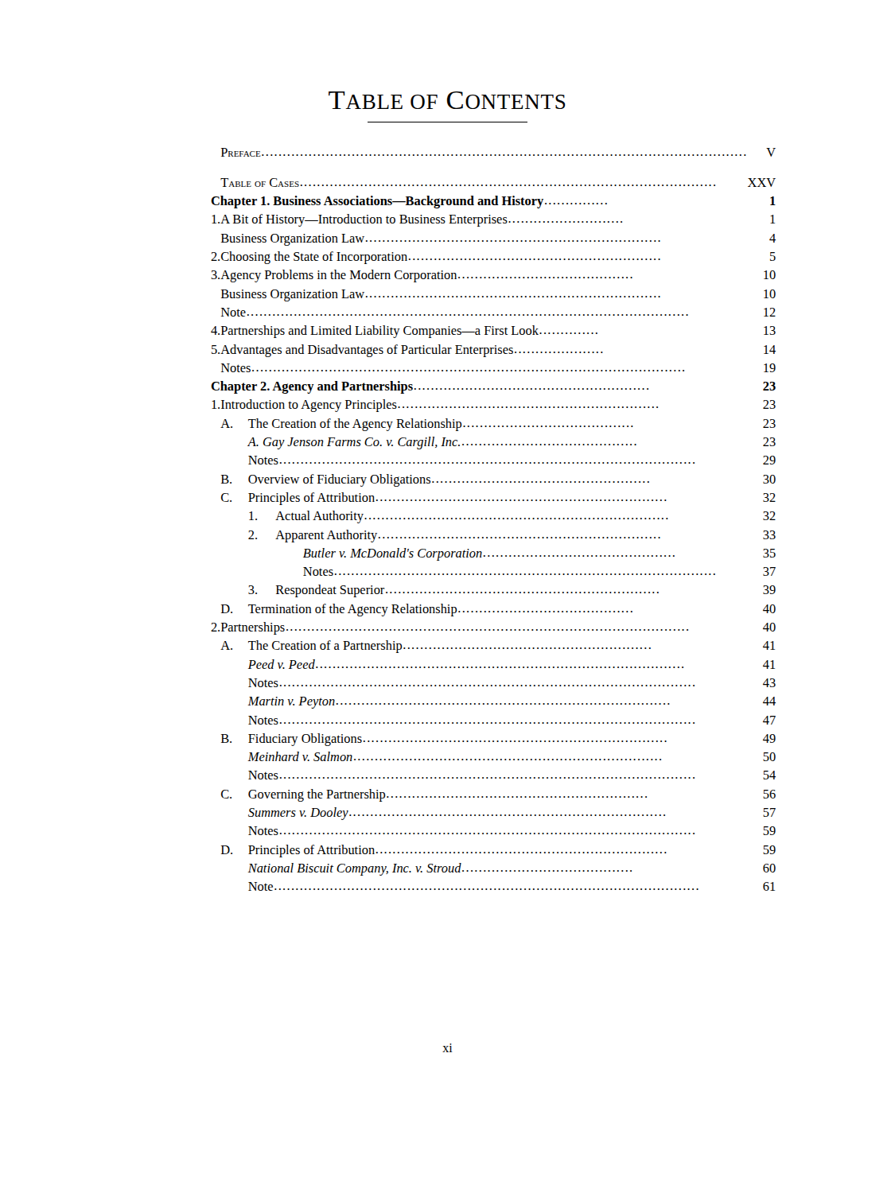TABLE OF CONTENTS
| | Preface ................................................................................................................. | V |
| | Table of Cases ................................................................................................. | XXV |
| Chapter 1. Business Associations—Background and History ............... | 1 |
| 1. | A Bit of History—Introduction to Business Enterprises ........................... | 1 |
| | Business Organization Law ..................................................................... | 4 |
| 2. | Choosing the State of Incorporation ........................................................... | 5 |
| 3. | Agency Problems in the Modern Corporation ......................................... | 10 |
| | Business Organization Law ..................................................................... | 10 |
| | Note ....................................................................................................... | 12 |
| 4. | Partnerships and Limited Liability Companies—a First Look .............. | 13 |
| 5. | Advantages and Disadvantages of Particular Enterprises ..................... | 14 |
| | Notes ..................................................................................................... | 19 |
| Chapter 2. Agency and Partnerships ....................................................... | 23 |
| 1. | Introduction to Agency Principles ............................................................. | 23 |
| | A. | The Creation of the Agency Relationship ........................................ | 23 |
| | | A. Gay Jenson Farms Co. v. Cargill, Inc. ......................................... | 23 |
| | | Notes ................................................................................................. | 29 |
| | B. | Overview of Fiduciary Obligations ................................................... | 30 |
| | C. | Principles of Attribution .................................................................... | 32 |
| | | 1. | Actual Authority ....................................................................... | 32 |
| | | 2. | Apparent Authority .................................................................. | 33 |
| | | | Butler v. McDonald's Corporation ............................................. | 35 |
| | | | Notes ......................................................................................... | 37 |
| | | 3. | Respondeat Superior ................................................................ | 39 |
| | D. | Termination of the Agency Relationship ......................................... | 40 |
| 2. | Partnerships .............................................................................................. | 40 |
| | A. | The Creation of a Partnership .......................................................... | 41 |
| | | Peed v. Peed ...................................................................................... | 41 |
| | | Notes ................................................................................................. | 43 |
| | | Martin v. Peyton .............................................................................. | 44 |
| | | Notes ................................................................................................. | 47 |
| | B. | Fiduciary Obligations ....................................................................... | 49 |
| | | Meinhard v. Salmon ........................................................................ | 50 |
| | | Notes ................................................................................................. | 54 |
| | C. | Governing the Partnership ............................................................. | 56 |
| | | Summers v. Dooley .......................................................................... | 57 |
| | | Notes ................................................................................................. | 59 |
| | D. | Principles of Attribution .................................................................... | 59 |
| | | National Biscuit Company, Inc. v. Stroud ........................................ | 60 |
| | | Note ................................................................................................... | 61 |
xi